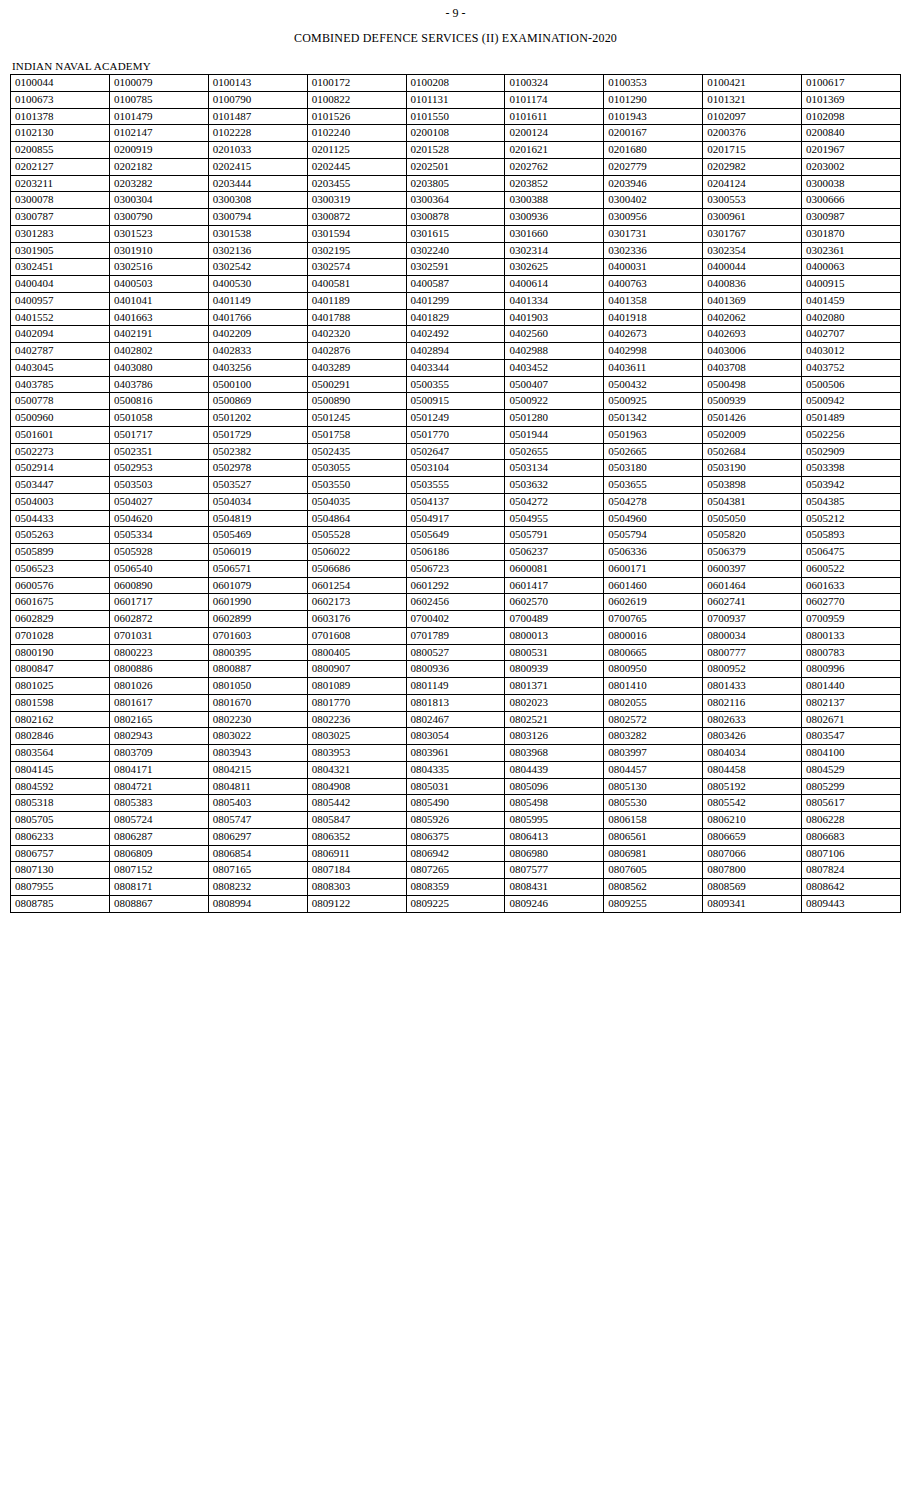- 9 -
Combined Defence Services (II) Examination-2020
Indian Naval Academy
List of roll numbers — Indian Naval Academy
| 0100044 | 0100079 | 0100143 | 0100172 | 0100208 | 0100324 | 0100353 | 0100421 | 0100617 |
| 0100673 | 0100785 | 0100790 | 0100822 | 0101131 | 0101174 | 0101290 | 0101321 | 0101369 |
| 0101378 | 0101479 | 0101487 | 0101526 | 0101550 | 0101611 | 0101943 | 0102097 | 0102098 |
| 0102130 | 0102147 | 0102228 | 0102240 | 0200108 | 0200124 | 0200167 | 0200376 | 0200840 |
| 0200855 | 0200919 | 0201033 | 0201125 | 0201528 | 0201621 | 0201680 | 0201715 | 0201967 |
| 0202127 | 0202182 | 0202415 | 0202445 | 0202501 | 0202762 | 0202779 | 0202982 | 0203002 |
| 0203211 | 0203282 | 0203444 | 0203455 | 0203805 | 0203852 | 0203946 | 0204124 | 0300038 |
| 0300078 | 0300304 | 0300308 | 0300319 | 0300364 | 0300388 | 0300402 | 0300553 | 0300666 |
| 0300787 | 0300790 | 0300794 | 0300872 | 0300878 | 0300936 | 0300956 | 0300961 | 0300987 |
| 0301283 | 0301523 | 0301538 | 0301594 | 0301615 | 0301660 | 0301731 | 0301767 | 0301870 |
| 0301905 | 0301910 | 0302136 | 0302195 | 0302240 | 0302314 | 0302336 | 0302354 | 0302361 |
| 0302451 | 0302516 | 0302542 | 0302574 | 0302591 | 0302625 | 0400031 | 0400044 | 0400063 |
| 0400404 | 0400503 | 0400530 | 0400581 | 0400587 | 0400614 | 0400763 | 0400836 | 0400915 |
| 0400957 | 0401041 | 0401149 | 0401189 | 0401299 | 0401334 | 0401358 | 0401369 | 0401459 |
| 0401552 | 0401663 | 0401766 | 0401788 | 0401829 | 0401903 | 0401918 | 0402062 | 0402080 |
| 0402094 | 0402191 | 0402209 | 0402320 | 0402492 | 0402560 | 0402673 | 0402693 | 0402707 |
| 0402787 | 0402802 | 0402833 | 0402876 | 0402894 | 0402988 | 0402998 | 0403006 | 0403012 |
| 0403045 | 0403080 | 0403256 | 0403289 | 0403344 | 0403452 | 0403611 | 0403708 | 0403752 |
| 0403785 | 0403786 | 0500100 | 0500291 | 0500355 | 0500407 | 0500432 | 0500498 | 0500506 |
| 0500778 | 0500816 | 0500869 | 0500890 | 0500915 | 0500922 | 0500925 | 0500939 | 0500942 |
| 0500960 | 0501058 | 0501202 | 0501245 | 0501249 | 0501280 | 0501342 | 0501426 | 0501489 |
| 0501601 | 0501717 | 0501729 | 0501758 | 0501770 | 0501944 | 0501963 | 0502009 | 0502256 |
| 0502273 | 0502351 | 0502382 | 0502435 | 0502647 | 0502655 | 0502665 | 0502684 | 0502909 |
| 0502914 | 0502953 | 0502978 | 0503055 | 0503104 | 0503134 | 0503180 | 0503190 | 0503398 |
| 0503447 | 0503503 | 0503527 | 0503550 | 0503555 | 0503632 | 0503655 | 0503898 | 0503942 |
| 0504003 | 0504027 | 0504034 | 0504035 | 0504137 | 0504272 | 0504278 | 0504381 | 0504385 |
| 0504433 | 0504620 | 0504819 | 0504864 | 0504917 | 0504955 | 0504960 | 0505050 | 0505212 |
| 0505263 | 0505334 | 0505469 | 0505528 | 0505649 | 0505791 | 0505794 | 0505820 | 0505893 |
| 0505899 | 0505928 | 0506019 | 0506022 | 0506186 | 0506237 | 0506336 | 0506379 | 0506475 |
| 0506523 | 0506540 | 0506571 | 0506686 | 0506723 | 0600081 | 0600171 | 0600397 | 0600522 |
| 0600576 | 0600890 | 0601079 | 0601254 | 0601292 | 0601417 | 0601460 | 0601464 | 0601633 |
| 0601675 | 0601717 | 0601990 | 0602173 | 0602456 | 0602570 | 0602619 | 0602741 | 0602770 |
| 0602829 | 0602872 | 0602899 | 0603176 | 0700402 | 0700489 | 0700765 | 0700937 | 0700959 |
| 0701028 | 0701031 | 0701603 | 0701608 | 0701789 | 0800013 | 0800016 | 0800034 | 0800133 |
| 0800190 | 0800223 | 0800395 | 0800405 | 0800527 | 0800531 | 0800665 | 0800777 | 0800783 |
| 0800847 | 0800886 | 0800887 | 0800907 | 0800936 | 0800939 | 0800950 | 0800952 | 0800996 |
| 0801025 | 0801026 | 0801050 | 0801089 | 0801149 | 0801371 | 0801410 | 0801433 | 0801440 |
| 0801598 | 0801617 | 0801670 | 0801770 | 0801813 | 0802023 | 0802055 | 0802116 | 0802137 |
| 0802162 | 0802165 | 0802230 | 0802236 | 0802467 | 0802521 | 0802572 | 0802633 | 0802671 |
| 0802846 | 0802943 | 0803022 | 0803025 | 0803054 | 0803126 | 0803282 | 0803426 | 0803547 |
| 0803564 | 0803709 | 0803943 | 0803953 | 0803961 | 0803968 | 0803997 | 0804034 | 0804100 |
| 0804145 | 0804171 | 0804215 | 0804321 | 0804335 | 0804439 | 0804457 | 0804458 | 0804529 |
| 0804592 | 0804721 | 0804811 | 0804908 | 0805031 | 0805096 | 0805130 | 0805192 | 0805299 |
| 0805318 | 0805383 | 0805403 | 0805442 | 0805490 | 0805498 | 0805530 | 0805542 | 0805617 |
| 0805705 | 0805724 | 0805747 | 0805847 | 0805926 | 0805995 | 0806158 | 0806210 | 0806228 |
| 0806233 | 0806287 | 0806297 | 0806352 | 0806375 | 0806413 | 0806561 | 0806659 | 0806683 |
| 0806757 | 0806809 | 0806854 | 0806911 | 0806942 | 0806980 | 0806981 | 0807066 | 0807106 |
| 0807130 | 0807152 | 0807165 | 0807184 | 0807265 | 0807577 | 0807605 | 0807800 | 0807824 |
| 0807955 | 0808171 | 0808232 | 0808303 | 0808359 | 0808431 | 0808562 | 0808569 | 0808642 |
| 0808785 | 0808867 | 0808994 | 0809122 | 0809225 | 0809246 | 0809255 | 0809341 | 0809443 |